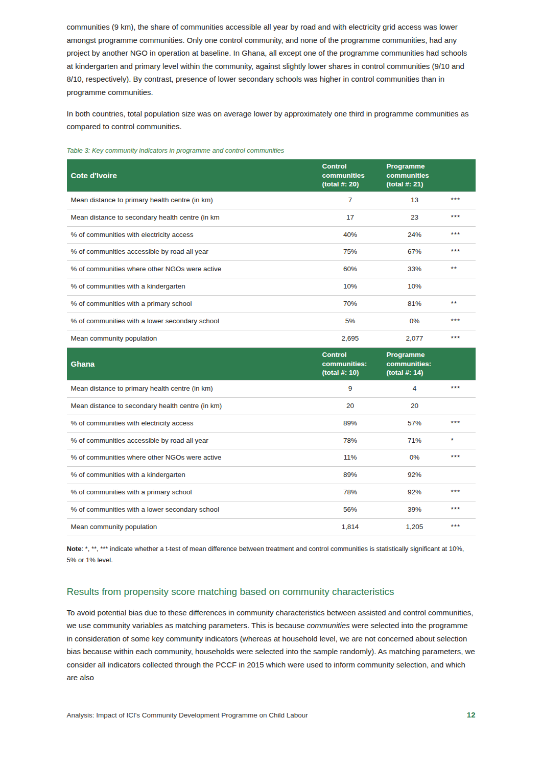communities (9 km), the share of communities accessible all year by road and with electricity grid access was lower amongst programme communities. Only one control community, and none of the programme communities, had any project by another NGO in operation at baseline. In Ghana, all except one of the programme communities had schools at kindergarten and primary level within the community, against slightly lower shares in control communities (9/10 and 8/10, respectively). By contrast, presence of lower secondary schools was higher in control communities than in programme communities.
In both countries, total population size was on average lower by approximately one third in programme communities as compared to control communities.
Table 3: Key community indicators in programme and control communities
| Cote d'Ivoire | Control communities (total #: 20) | Programme communities (total #: 21) | |
| --- | --- | --- | --- |
| Mean distance to primary health centre (in km) | 7 | 13 | *** |
| Mean distance to secondary health centre (in km | 17 | 23 | *** |
| % of communities with electricity access | 40% | 24% | *** |
| % of communities accessible by road all year | 75% | 67% | *** |
| % of communities where other NGOs were active | 60% | 33% | ** |
| % of communities with a kindergarten | 10% | 10% | |
| % of communities with a primary school | 70% | 81% | ** |
| % of communities with a lower secondary school | 5% | 0% | *** |
| Mean community population | 2,695 | 2,077 | *** |
| Ghana | Control communities: (total #: 10) | Programme communities: (total #: 14) | |
| Mean distance to primary health centre (in km) | 9 | 4 | *** |
| Mean distance to secondary health centre (in km) | 20 | 20 | |
| % of communities with electricity access | 89% | 57% | *** |
| % of communities accessible by road all year | 78% | 71% | * |
| % of communities where other NGOs were active | 11% | 0% | *** |
| % of communities with a kindergarten | 89% | 92% | |
| % of communities with a primary school | 78% | 92% | *** |
| % of communities with a lower secondary school | 56% | 39% | *** |
| Mean community population | 1,814 | 1,205 | *** |
Note: *, **, *** indicate whether a t-test of mean difference between treatment and control communities is statistically significant at 10%, 5% or 1% level.
Results from propensity score matching based on community characteristics
To avoid potential bias due to these differences in community characteristics between assisted and control communities, we use community variables as matching parameters. This is because communities were selected into the programme in consideration of some key community indicators (whereas at household level, we are not concerned about selection bias because within each community, households were selected into the sample randomly). As matching parameters, we consider all indicators collected through the PCCF in 2015 which were used to inform community selection, and which are also
Analysis: Impact of ICI's Community Development Programme on Child Labour 12